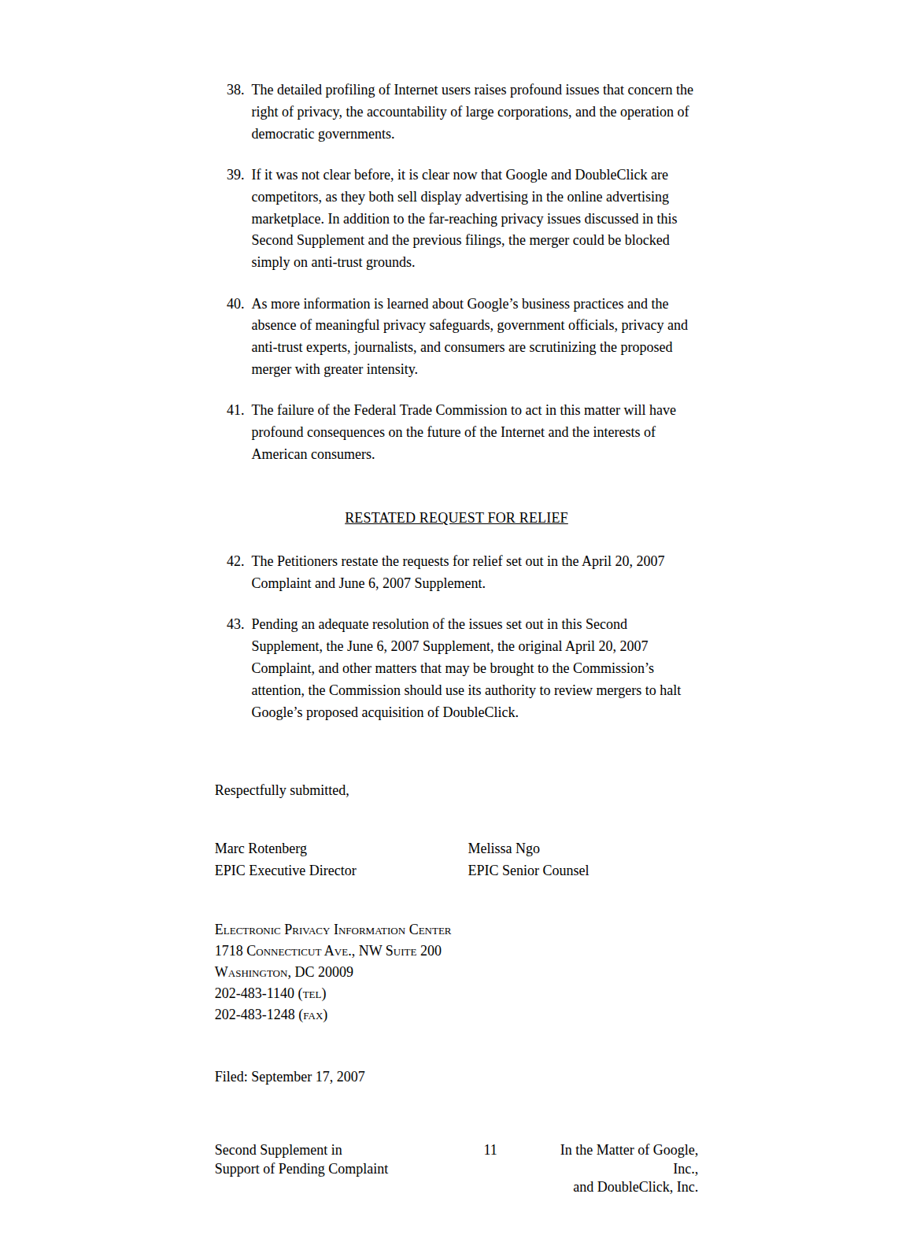38. The detailed profiling of Internet users raises profound issues that concern the right of privacy, the accountability of large corporations, and the operation of democratic governments.
39. If it was not clear before, it is clear now that Google and DoubleClick are competitors, as they both sell display advertising in the online advertising marketplace. In addition to the far-reaching privacy issues discussed in this Second Supplement and the previous filings, the merger could be blocked simply on anti-trust grounds.
40. As more information is learned about Google’s business practices and the absence of meaningful privacy safeguards, government officials, privacy and anti-trust experts, journalists, and consumers are scrutinizing the proposed merger with greater intensity.
41. The failure of the Federal Trade Commission to act in this matter will have profound consequences on the future of the Internet and the interests of American consumers.
RESTATED REQUEST FOR RELIEF
42. The Petitioners restate the requests for relief set out in the April 20, 2007 Complaint and June 6, 2007 Supplement.
43. Pending an adequate resolution of the issues set out in this Second Supplement, the June 6, 2007 Supplement, the original April 20, 2007 Complaint, and other matters that may be brought to the Commission’s attention, the Commission should use its authority to review mergers to halt Google’s proposed acquisition of DoubleClick.
Respectfully submitted,
Marc Rotenberg EPIC Executive Director
Melissa Ngo EPIC Senior Counsel
Electronic Privacy Information Center
1718 Connecticut Ave., NW Suite 200
Washington, DC 20009
202-483-1140 (tel)
202-483-1248 (fax)
Filed: September 17, 2007
Second Supplement in
Support of Pending Complaint
11
In the Matter of Google, Inc., and DoubleClick, Inc.